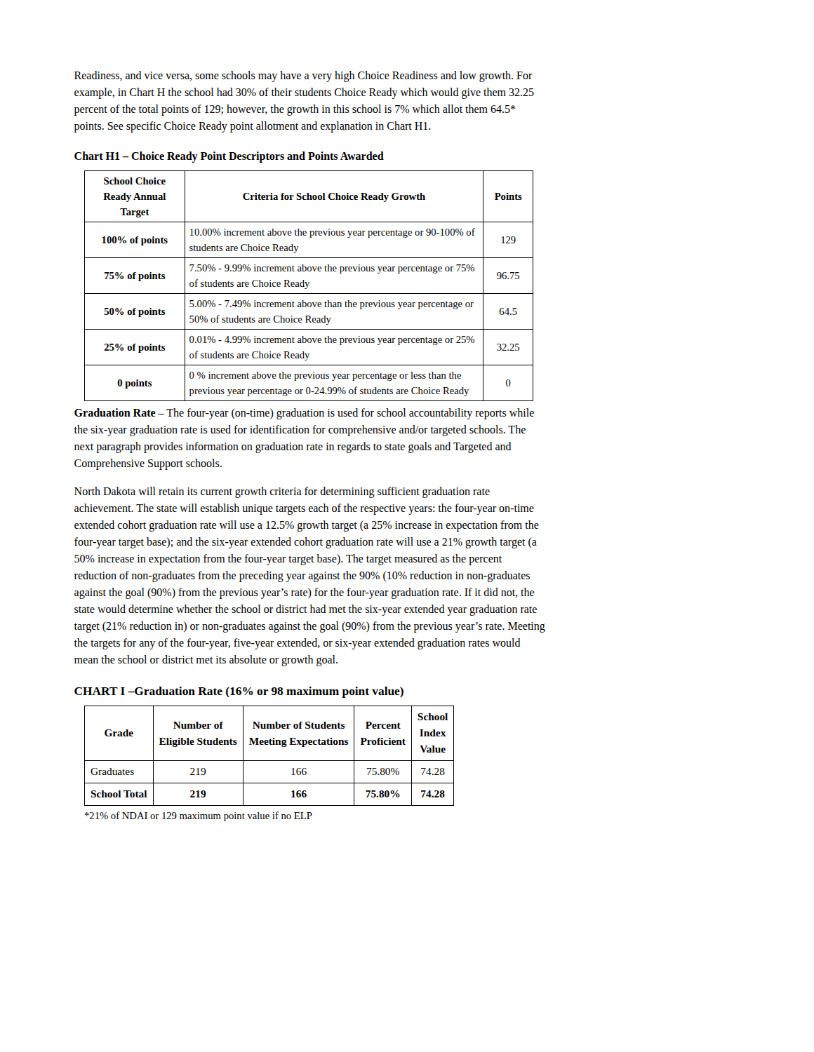Readiness, and vice versa, some schools may have a very high Choice Readiness and low growth. For example, in Chart H the school had 30% of their students Choice Ready which would give them 32.25 percent of the total points of 129; however, the growth in this school is 7% which allot them 64.5* points. See specific Choice Ready point allotment and explanation in Chart H1.
Chart H1 – Choice Ready Point Descriptors and Points Awarded
| School Choice Ready Annual Target | Criteria for School Choice Ready Growth | Points |
| --- | --- | --- |
| 100% of points | 10.00% increment above the previous year percentage or 90-100% of students are Choice Ready | 129 |
| 75% of points | 7.50% - 9.99% increment above the previous year percentage or 75% of students are Choice Ready | 96.75 |
| 50% of points | 5.00% - 7.49% increment above than the previous year percentage or 50% of students are Choice Ready | 64.5 |
| 25% of points | 0.01% - 4.99% increment above the previous year percentage or 25% of students are Choice Ready | 32.25 |
| 0 points | 0 % increment above the previous year percentage or less than the previous year percentage or 0-24.99% of students are Choice Ready | 0 |
Graduation Rate – The four-year (on-time) graduation is used for school accountability reports while the six-year graduation rate is used for identification for comprehensive and/or targeted schools. The next paragraph provides information on graduation rate in regards to state goals and Targeted and Comprehensive Support schools.
North Dakota will retain its current growth criteria for determining sufficient graduation rate achievement. The state will establish unique targets each of the respective years: the four-year on-time extended cohort graduation rate will use a 12.5% growth target (a 25% increase in expectation from the four-year target base); and the six-year extended cohort graduation rate will use a 21% growth target (a 50% increase in expectation from the four-year target base). The target measured as the percent reduction of non-graduates from the preceding year against the 90% (10% reduction in non-graduates against the goal (90%) from the previous year’s rate) for the four-year graduation rate. If it did not, the state would determine whether the school or district had met the six-year extended year graduation rate target (21% reduction in) or non-graduates against the goal (90%) from the previous year’s rate. Meeting the targets for any of the four-year, five-year extended, or six-year extended graduation rates would mean the school or district met its absolute or growth goal.
CHART I –Graduation Rate (16% or 98 maximum point value)
| Grade | Number of Eligible Students | Number of Students Meeting Expectations | Percent Proficient | School Index Value |
| --- | --- | --- | --- | --- |
| Graduates | 219 | 166 | 75.80% | 74.28 |
| School Total | 219 | 166 | 75.80% | 74.28 |
*21% of NDAI or 129 maximum point value if no ELP